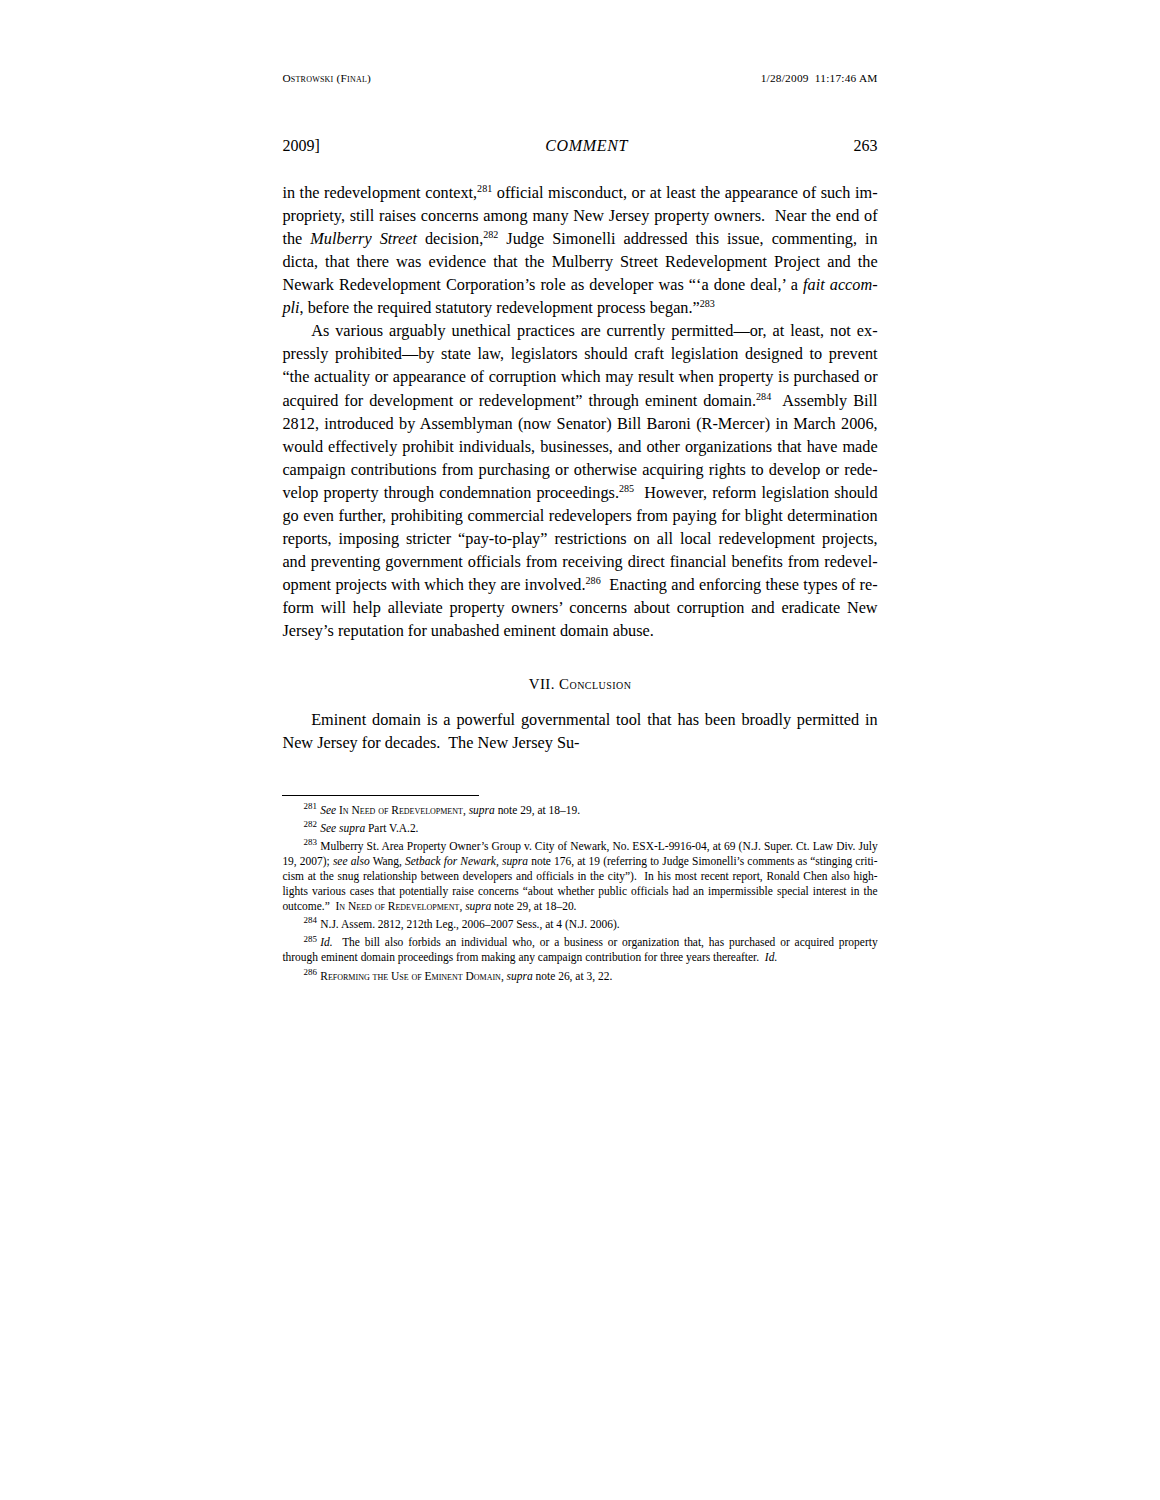Ostrowski (Final) 1/28/2009 11:17:46 AM
2009] COMMENT 263
in the redevelopment context,281 official misconduct, or at least the appearance of such impropriety, still raises concerns among many New Jersey property owners. Near the end of the Mulberry Street decision,282 Judge Simonelli addressed this issue, commenting, in dicta, that there was evidence that the Mulberry Street Redevelopment Project and the Newark Redevelopment Corporation’s role as developer was “‘a done deal,’ a fait accompli, before the required statutory redevelopment process began.”283
As various arguably unethical practices are currently permitted—or, at least, not expressly prohibited—by state law, legislators should craft legislation designed to prevent “the actuality or appearance of corruption which may result when property is purchased or acquired for development or redevelopment” through eminent domain.284 Assembly Bill 2812, introduced by Assemblyman (now Senator) Bill Baroni (R-Mercer) in March 2006, would effectively prohibit individuals, businesses, and other organizations that have made campaign contributions from purchasing or otherwise acquiring rights to develop or redevelop property through condemnation proceedings.285 However, reform legislation should go even further, prohibiting commercial redevelopers from paying for blight determination reports, imposing stricter “pay-to-play” restrictions on all local redevelopment projects, and preventing government officials from receiving direct financial benefits from redevelopment projects with which they are involved.286 Enacting and enforcing these types of reform will help alleviate property owners’ concerns about corruption and eradicate New Jersey’s reputation for unabashed eminent domain abuse.
VII. Conclusion
Eminent domain is a powerful governmental tool that has been broadly permitted in New Jersey for decades. The New Jersey Su-
281See In Need of Redevelopment, supra note 29, at 18–19.
282See supra Part V.A.2.
283Mulberry St. Area Property Owner’s Group v. City of Newark, No. ESX-L-9916-04, at 69 (N.J. Super. Ct. Law Div. July 19, 2007); see also Wang, Setback for Newark, supra note 176, at 19 (referring to Judge Simonelli’s comments as “stinging criticism at the snug relationship between developers and officials in the city”). In his most recent report, Ronald Chen also highlights various cases that potentially raise concerns “about whether public officials had an impermissible special interest in the outcome.” In Need of Redevelopment, supra note 29, at 18–20.
284N.J. Assem. 2812, 212th Leg., 2006–2007 Sess., at 4 (N.J. 2006).
285Id. The bill also forbids an individual who, or a business or organization that, has purchased or acquired property through eminent domain proceedings from making any campaign contribution for three years thereafter. Id.
286Reforming the Use of Eminent Domain, supra note 26, at 3, 22.